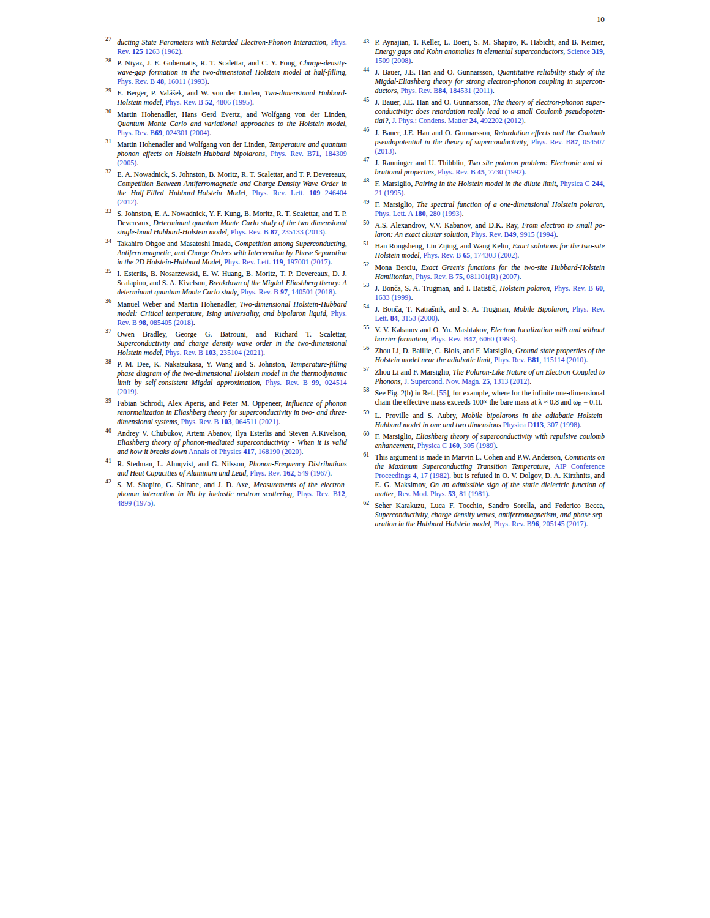10
ducting State Parameters with Retarded Electron-Phonon Interaction, Phys. Rev. 125 1263 (1962).
P. Niyaz, J. E. Gubernatis, R. T. Scalettar, and C. Y. Fong, Charge-density-wave-gap formation in the two-dimensional Holstein model at half-filling, Phys. Rev. B 48, 16011 (1993).
E. Berger, P. Valášek, and W. von der Linden, Two-dimensional Hubbard-Holstein model, Phys. Rev. B 52, 4806 (1995).
Martin Hohenadler, Hans Gerd Evertz, and Wolfgang von der Linden, Quantum Monte Carlo and variational approaches to the Holstein model, Phys. Rev. B69, 024301 (2004).
Martin Hohenadler and Wolfgang von der Linden, Temperature and quantum phonon effects on Holstein-Hubbard bipolarons, Phys. Rev. B71, 184309 (2005).
E. A. Nowadnick, S. Johnston, B. Moritz, R. T. Scalettar, and T. P. Devereaux, Competition Between Antiferromagnetic and Charge-Density-Wave Order in the Half-Filled Hubbard-Holstein Model, Phys. Rev. Lett. 109 246404 (2012).
S. Johnston, E. A. Nowadnick, Y. F. Kung, B. Moritz, R. T. Scalettar, and T. P. Devereaux, Determinant quantum Monte Carlo study of the two-dimensional single-band Hubbard-Holstein model, Phys. Rev. B 87, 235133 (2013).
Takahiro Ohgoe and Masatoshi Imada, Competition among Superconducting, Antiferromagnetic, and Charge Orders with Intervention by Phase Separation in the 2D Holstein-Hubbard Model, Phys. Rev. Lett. 119, 197001 (2017).
I. Esterlis, B. Nosarzewski, E. W. Huang, B. Moritz, T. P. Devereaux, D. J. Scalapino, and S. A. Kivelson, Breakdown of the Migdal-Eliashberg theory: A determinant quantum Monte Carlo study, Phys. Rev. B 97, 140501 (2018).
Manuel Weber and Martin Hohenadler, Two-dimensional Holstein-Hubbard model: Critical temperature, Ising universality, and bipolaron liquid, Phys. Rev. B 98, 085405 (2018).
Owen Bradley, George G. Batrouni, and Richard T. Scalettar, Superconductivity and charge density wave order in the two-dimensional Holstein model, Phys. Rev. B 103, 235104 (2021).
P. M. Dee, K. Nakatsukasa, Y. Wang and S. Johnston, Temperature-filling phase diagram of the two-dimensional Holstein model in the thermodynamic limit by self-consistent Migdal approximation, Phys. Rev. B 99, 024514 (2019).
Fabian Schrodi, Alex Aperis, and Peter M. Oppeneer, Influence of phonon renormalization in Eliashberg theory for superconductivity in two- and three-dimensional systems, Phys. Rev. B 103, 064511 (2021).
Andrey V. Chubukov, Artem Abanov, Ilya Esterlis and Steven A.Kivelson, Eliashberg theory of phonon-mediated superconductivity - When it is valid and how it breaks down Annals of Physics 417, 168190 (2020).
R. Stedman, L. Almqvist, and G. Nilsson, Phonon-Frequency Distributions and Heat Capacities of Aluminum and Lead, Phys. Rev. 162, 549 (1967).
S. M. Shapiro, G. Shirane, and J. D. Axe, Measurements of the electron-phonon interaction in Nb by inelastic neutron scattering, Phys. Rev. B12, 4899 (1975).
P. Aynajian, T. Keller, L. Boeri, S. M. Shapiro, K. Habicht, and B. Keimer, Energy gaps and Kohn anomalies in elemental superconductors, Science 319, 1509 (2008).
J. Bauer, J.E. Han and O. Gunnarsson, Quantitative reliability study of the Migdal-Eliashberg theory for strong electron-phonon coupling in superconductors, Phys. Rev. B84, 184531 (2011).
J. Bauer, J.E. Han and O. Gunnarsson, The theory of electron-phonon superconductivity: does retardation really lead to a small Coulomb pseudopotential?, J. Phys.: Condens. Matter 24, 492202 (2012).
J. Bauer, J.E. Han and O. Gunnarsson, Retardation effects and the Coulomb pseudopotential in the theory of superconductivity, Phys. Rev. B87, 054507 (2013).
J. Ranninger and U. Thibblin, Two-site polaron problem: Electronic and vibrational properties, Phys. Rev. B 45, 7730 (1992).
F. Marsiglio, Pairing in the Holstein model in the dilute limit, Physica C 244, 21 (1995).
F. Marsiglio, The spectral function of a one-dimensional Holstein polaron, Phys. Lett. A 180, 280 (1993).
A.S. Alexandrov, V.V. Kabanov, and D.K. Ray, From electron to small polaron: An exact cluster solution, Phys. Rev. B49, 9915 (1994).
Han Rongsheng, Lin Zijing, and Wang Kelin, Exact solutions for the two-site Holstein model, Phys. Rev. B 65, 174303 (2002).
Mona Berciu, Exact Green's functions for the two-site Hubbard-Holstein Hamiltonian, Phys. Rev. B 75, 081101(R) (2007).
J. Bonča, S. A. Trugman, and I. Batistič, Holstein polaron, Phys. Rev. B 60, 1633 (1999).
J. Bonča, T. Katrašnik, and S. A. Trugman, Mobile Bipolaron, Phys. Rev. Lett. 84, 3153 (2000).
V. V. Kabanov and O. Yu. Mashtakov, Electron localization with and without barrier formation, Phys. Rev. B47, 6060 (1993).
Zhou Li, D. Baillie, C. Blois, and F. Marsiglio, Ground-state properties of the Holstein model near the adiabatic limit, Phys. Rev. B81, 115114 (2010).
Zhou Li and F. Marsiglio, The Polaron-Like Nature of an Electron Coupled to Phonons, J. Supercond. Nov. Magn. 25, 1313 (2012).
See Fig. 2(b) in Ref. [55], for example, where for the infinite one-dimensional chain the effective mass exceeds 100× the bare mass at λ ≈ 0.8 and ωE = 0.1t.
L. Proville and S. Aubry, Mobile bipolarons in the adiabatic Holstein-Hubbard model in one and two dimensions Physica D113, 307 (1998).
F. Marsiglio, Eliashberg theory of superconductivity with repulsive coulomb enhancement, Physica C 160, 305 (1989).
This argument is made in Marvin L. Cohen and P.W. Anderson, Comments on the Maximum Superconducting Transition Temperature, AIP Conference Proceedings 4, 17 (1982). but is refuted in O. V. Dolgov, D. A. Kirzhnits, and E. G. Maksimov, On an admissible sign of the static dielectric function of matter, Rev. Mod. Phys. 53, 81 (1981).
Seher Karakuzu, Luca F. Tocchio, Sandro Sorella, and Federico Becca, Superconductivity, charge-density waves, antiferromagnetism, and phase separation in the Hubbard-Holstein model, Phys. Rev. B96, 205145 (2017).